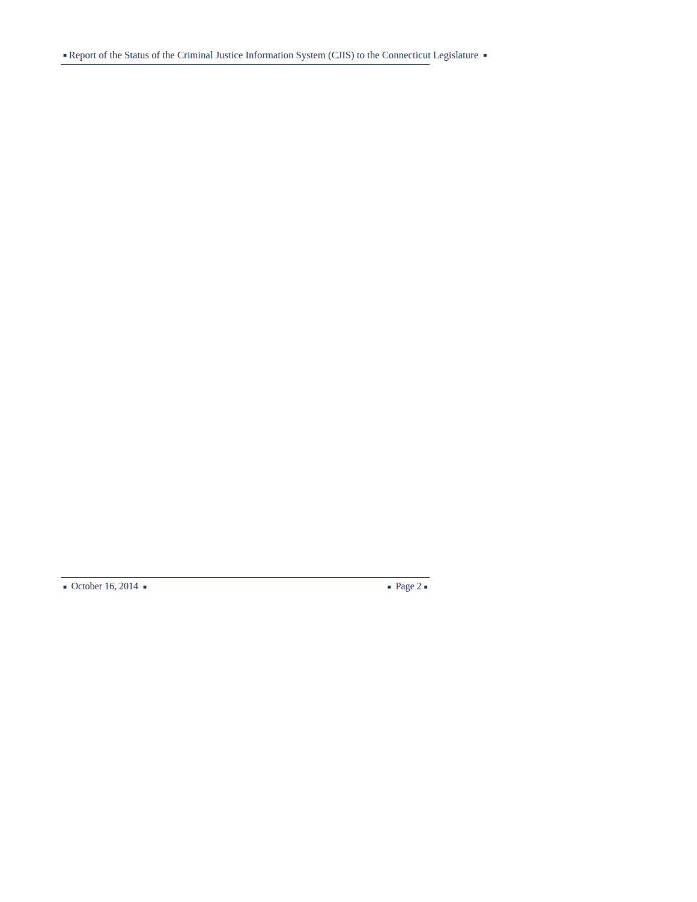■Report of the Status of the Criminal Justice Information System (CJIS) to the Connecticut Legislature ■
■ October 16, 2014 ■
■ Page 2■